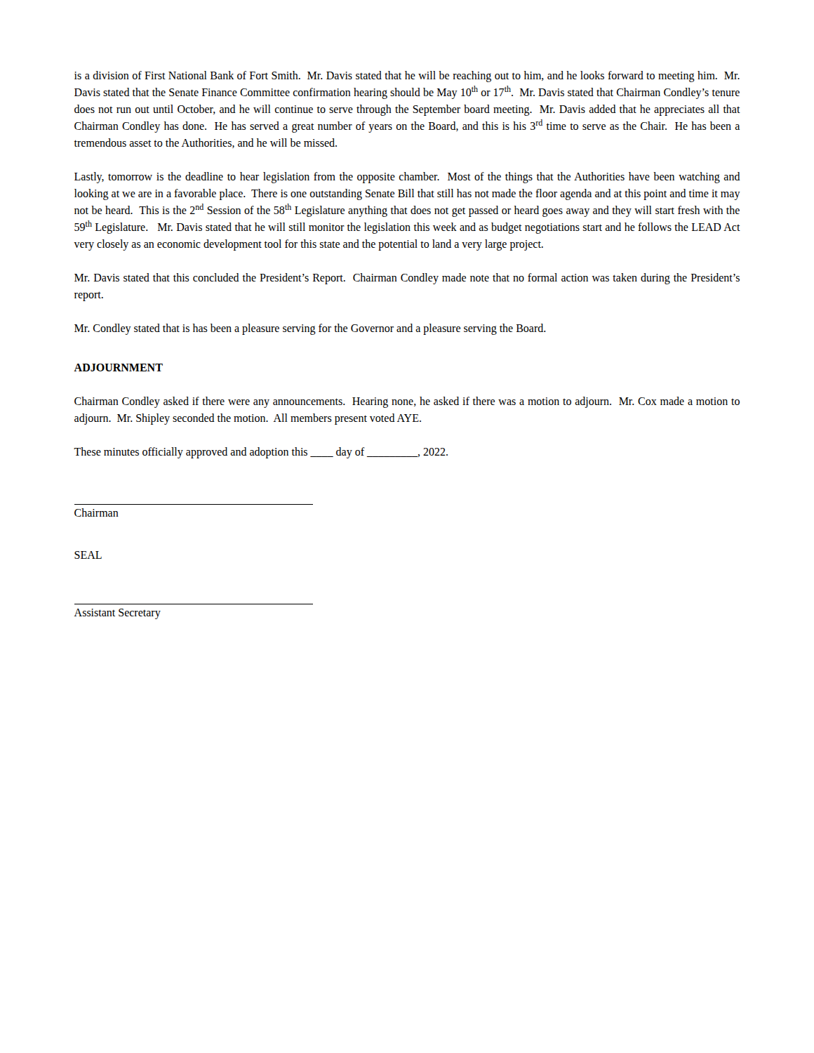is a division of First National Bank of Fort Smith. Mr. Davis stated that he will be reaching out to him, and he looks forward to meeting him. Mr. Davis stated that the Senate Finance Committee confirmation hearing should be May 10th or 17th. Mr. Davis stated that Chairman Condley’s tenure does not run out until October, and he will continue to serve through the September board meeting. Mr. Davis added that he appreciates all that Chairman Condley has done. He has served a great number of years on the Board, and this is his 3rd time to serve as the Chair. He has been a tremendous asset to the Authorities, and he will be missed.
Lastly, tomorrow is the deadline to hear legislation from the opposite chamber. Most of the things that the Authorities have been watching and looking at we are in a favorable place. There is one outstanding Senate Bill that still has not made the floor agenda and at this point and time it may not be heard. This is the 2nd Session of the 58th Legislature anything that does not get passed or heard goes away and they will start fresh with the 59th Legislature. Mr. Davis stated that he will still monitor the legislation this week and as budget negotiations start and he follows the LEAD Act very closely as an economic development tool for this state and the potential to land a very large project.
Mr. Davis stated that this concluded the President’s Report. Chairman Condley made note that no formal action was taken during the President’s report.
Mr. Condley stated that is has been a pleasure serving for the Governor and a pleasure serving the Board.
ADJOURNMENT
Chairman Condley asked if there were any announcements. Hearing none, he asked if there was a motion to adjourn. Mr. Cox made a motion to adjourn. Mr. Shipley seconded the motion. All members present voted AYE.
These minutes officially approved and adoption this ____ day of _________, 2022.
Chairman
SEAL
Assistant Secretary